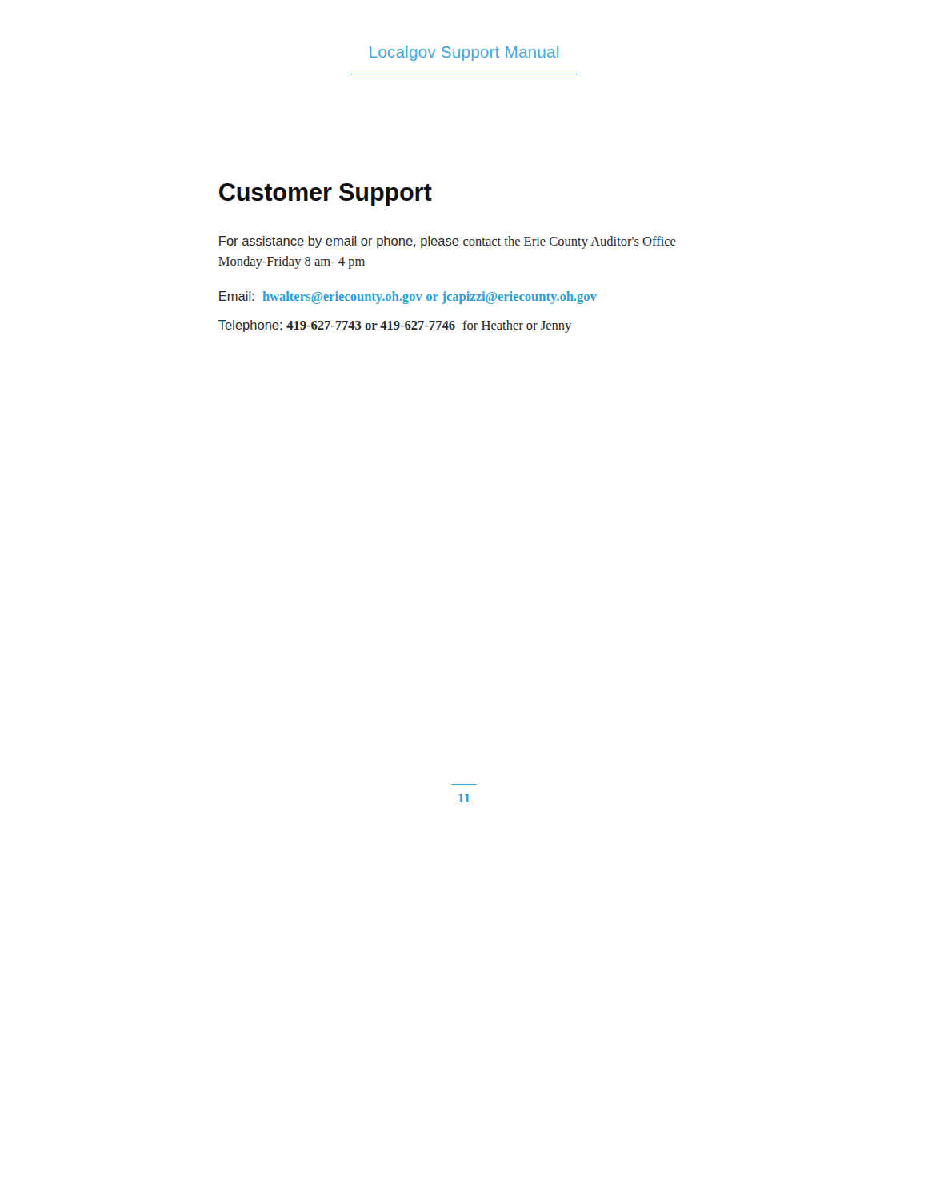Localgov Support Manual
Customer Support
For assistance by email or phone, please contact the Erie County Auditor's Office Monday-Friday 8 am- 4 pm
Email: hwalters@eriecounty.oh.gov or jcapizzi@eriecounty.oh.gov
Telephone: 419-627-7743 or 419-627-7746 for Heather or Jenny
11